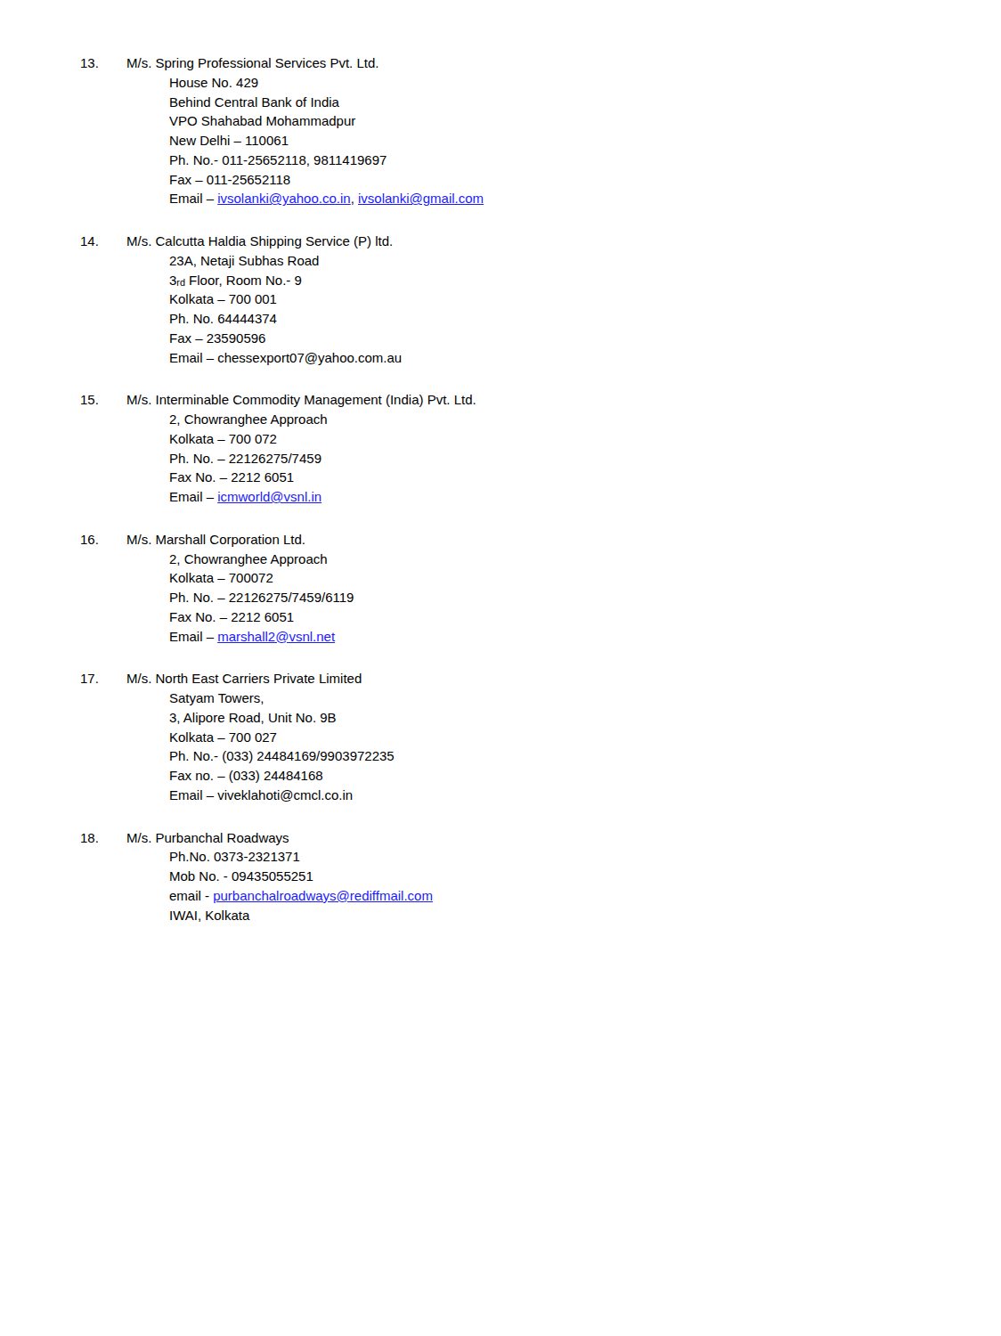13.
M/s. Spring Professional Services Pvt. Ltd.
House No. 429
Behind Central Bank of India
VPO Shahabad Mohammadpur
New Delhi – 110061
Ph. No.- 011-25652118, 9811419697
Fax – 011-25652118
Email – ivsolanki@yahoo.co.in, ivsolanki@gmail.com
14.
M/s. Calcutta Haldia Shipping Service (P) ltd.
23A, Netaji Subhas Road
3rd Floor, Room No.- 9
Kolkata – 700 001
Ph. No. 64444374
Fax – 23590596
Email – chessexport07@yahoo.com.au
15.
M/s. Interminable Commodity Management (India) Pvt. Ltd.
2, Chowranghee Approach
Kolkata – 700 072
Ph. No. – 22126275/7459
Fax No. – 2212 6051
Email – icmworld@vsnl.in
16.
M/s. Marshall Corporation Ltd.
2, Chowranghee Approach
Kolkata – 700072
Ph. No. – 22126275/7459/6119
Fax No. – 2212 6051
Email – marshall2@vsnl.net
17.
M/s. North East Carriers Private Limited
Satyam Towers,
3, Alipore Road, Unit No. 9B
Kolkata – 700 027
Ph. No.- (033) 24484169/9903972235
Fax no. – (033) 24484168
Email – viveklahoti@cmcl.co.in
18.
M/s. Purbanchal Roadways
Ph.No. 0373-2321371
Mob No. - 09435055251
email - purbanchalroadways@rediffmail.com
IWAI, Kolkata